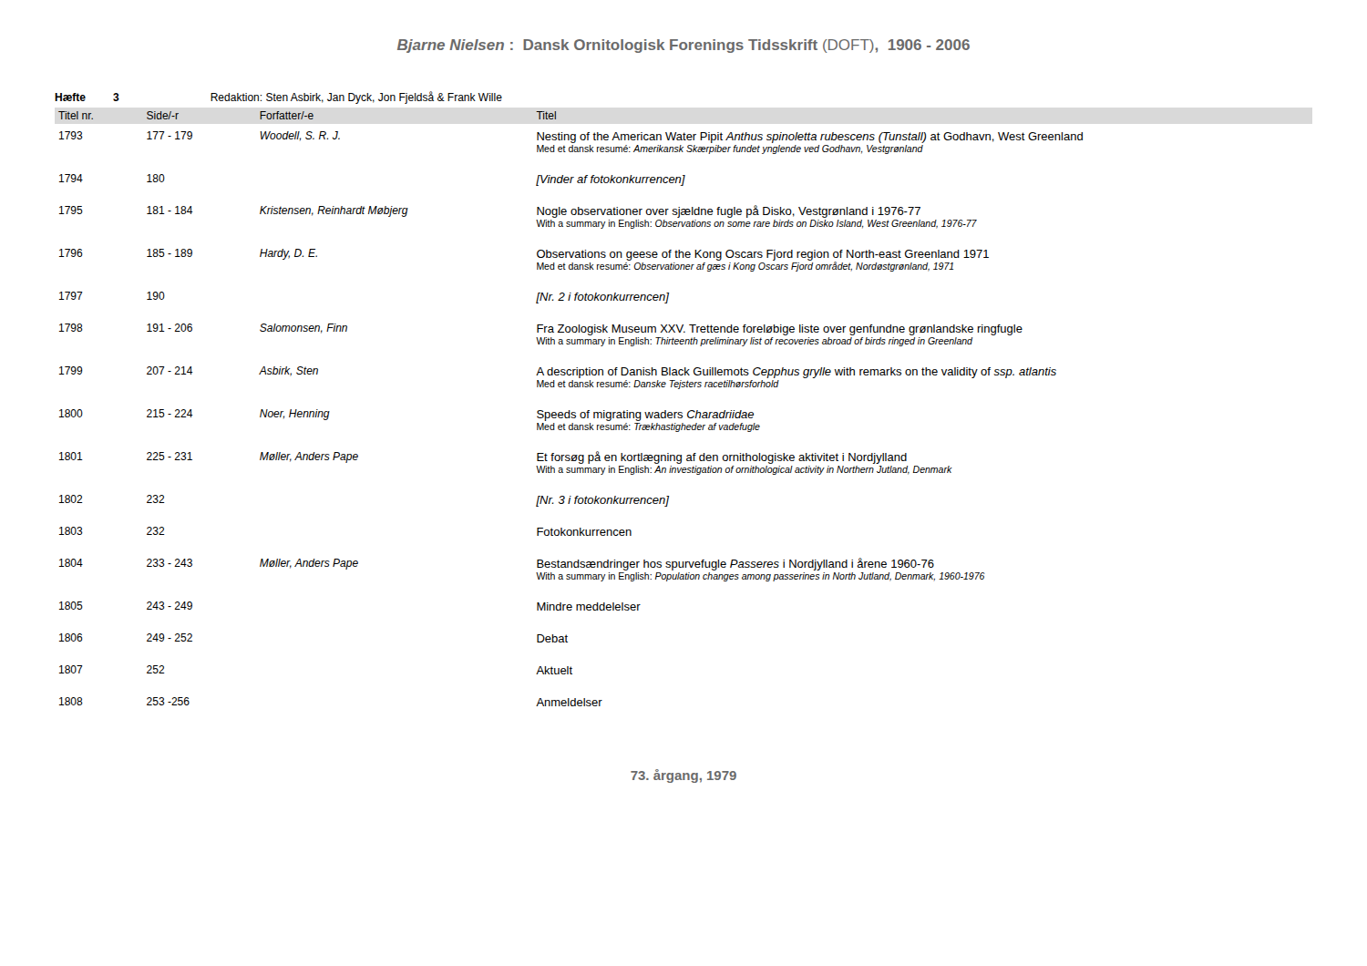Bjarne Nielsen : Dansk Ornitologisk Forenings Tidsskrift (DOFT), 1906 - 2006
Hæfte 3 Redaktion: Sten Asbirk, Jan Dyck, Jon Fjeldså & Frank Wille
| Titel nr. | Side/-r | Forfatter/-e | Titel |
| --- | --- | --- | --- |
| 1793 | 177 - 179 | Woodell, S. R. J. | Nesting of the American Water Pipit Anthus spinoletta rubescens (Tunstall) at Godhavn, West Greenland Med et dansk resumé: Amerikansk Skærpiber fundet ynglende ved Godhavn, Vestgrønland |
| 1794 | 180 | | [Vinder af fotokonkurrencen] |
| 1795 | 181 - 184 | Kristensen, Reinhardt Møbjerg | Nogle observationer over sjældne fugle på Disko, Vestgrønland i 1976-77 With a summary in English: Observations on some rare birds on Disko Island, West Greenland, 1976-77 |
| 1796 | 185 - 189 | Hardy, D. E. | Observations on geese of the Kong Oscars Fjord region of North-east Greenland 1971 Med et dansk resumé: Observationer af gæs i Kong Oscars Fjord området, Nordøstgrønland, 1971 |
| 1797 | 190 | | [Nr. 2 i fotokonkurrencen] |
| 1798 | 191 - 206 | Salomonsen, Finn | Fra Zoologisk Museum XXV. Trettende foreløbige liste over genfundne grønlandske ringfugle With a summary in English: Thirteenth preliminary list of recoveries abroad of birds ringed in Greenland |
| 1799 | 207 - 214 | Asbirk, Sten | A description of Danish Black Guillemots Cepphus grylle with remarks on the validity of ssp. atlantis Med et dansk resumé: Danske Tejsters racetilhørsforhold |
| 1800 | 215 - 224 | Noer, Henning | Speeds of migrating waders Charadriidae Med et dansk resumé: Trækhastigheder af vadefugle |
| 1801 | 225 - 231 | Møller, Anders Pape | Et forsøg på en kortlægning af den ornithologiske aktivitet i Nordjylland With a summary in English: An investigation of ornithological activity in Northern Jutland, Denmark |
| 1802 | 232 | | [Nr. 3 i fotokonkurrencen] |
| 1803 | 232 | | Fotokonkurrencen |
| 1804 | 233 - 243 | Møller, Anders Pape | Bestandsændringer hos spurvefugle Passeres i Nordjylland i årene 1960-76 With a summary in English: Population changes among passerines in North Jutland, Denmark, 1960-1976 |
| 1805 | 243 - 249 | | Mindre meddelelser |
| 1806 | 249 - 252 | | Debat |
| 1807 | 252 | | Aktuelt |
| 1808 | 253 -256 | | Anmeldelser |
73. årgang, 1979